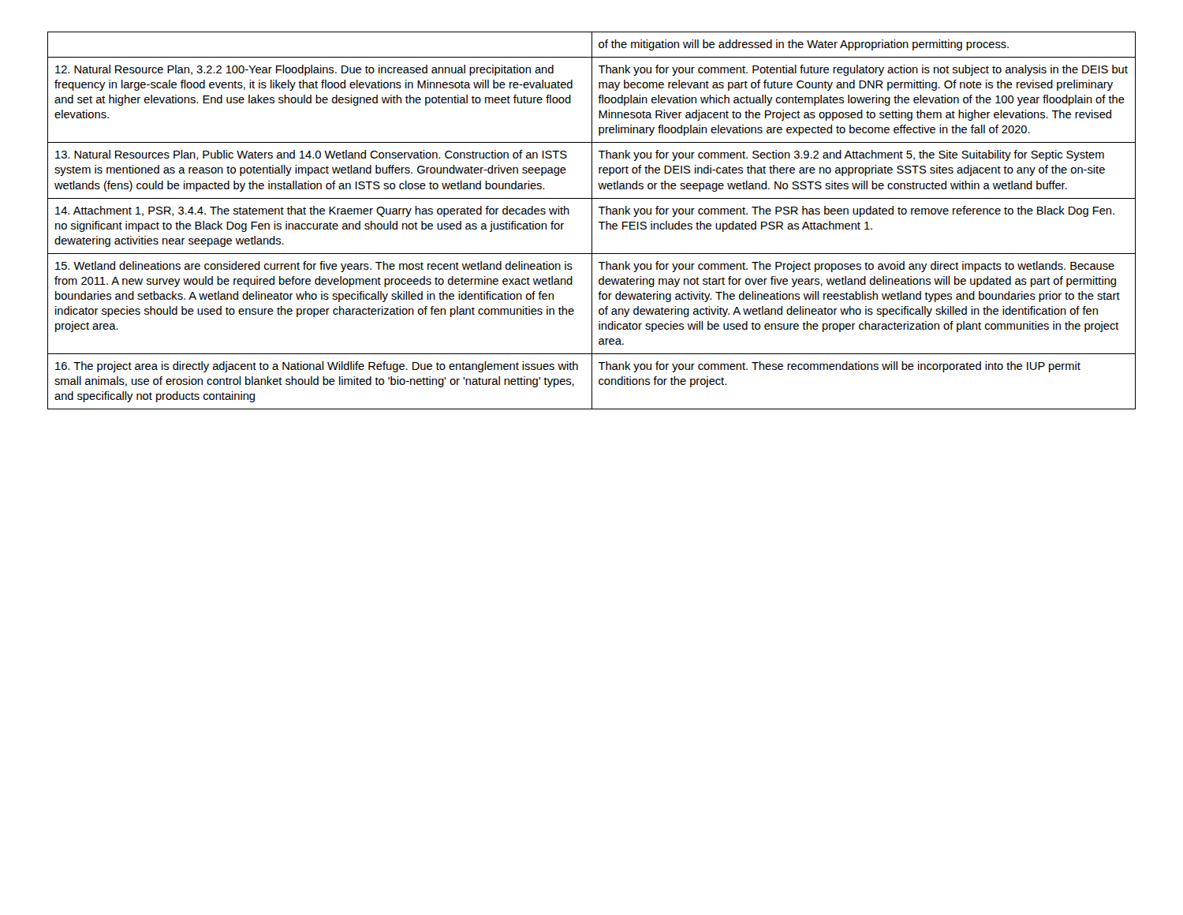| | of the mitigation will be addressed in the Water Appropriation permitting process. |
| 12. Natural Resource Plan, 3.2.2 100-Year Floodplains. Due to increased annual precipitation and frequency in large-scale flood events, it is likely that flood elevations in Minnesota will be re-evaluated and set at higher elevations. End use lakes should be designed with the potential to meet future flood elevations. | Thank you for your comment. Potential future regulatory action is not subject to analysis in the DEIS but may become relevant as part of future County and DNR permitting. Of note is the revised preliminary floodplain elevation which actually contemplates lowering the elevation of the 100 year floodplain of the Minnesota River adjacent to the Project as opposed to setting them at higher elevations. The revised preliminary floodplain elevations are expected to become effective in the fall of 2020. |
| 13. Natural Resources Plan, Public Waters and 14.0 Wetland Conservation. Construction of an ISTS system is mentioned as a reason to potentially impact wetland buffers. Groundwater-driven seepage wetlands (fens) could be impacted by the installation of an ISTS so close to wetland boundaries. | Thank you for your comment. Section 3.9.2 and Attachment 5, the Site Suitability for Septic System report of the DEIS indi-cates that there are no appropriate SSTS sites adjacent to any of the on-site wetlands or the seepage wetland. No SSTS sites will be constructed within a wetland buffer. |
| 14. Attachment 1, PSR, 3.4.4. The statement that the Kraemer Quarry has operated for decades with no significant impact to the Black Dog Fen is inaccurate and should not be used as a justification for dewatering activities near seepage wetlands. | Thank you for your comment. The PSR has been updated to remove reference to the Black Dog Fen. The FEIS includes the updated PSR as Attachment 1. |
| 15. Wetland delineations are considered current for five years. The most recent wetland delineation is from 2011. A new survey would be required before development proceeds to determine exact wetland boundaries and setbacks. A wetland delineator who is specifically skilled in the identification of fen indicator species should be used to ensure the proper characterization of fen plant communities in the project area. | Thank you for your comment. The Project proposes to avoid any direct impacts to wetlands. Because dewatering may not start for over five years, wetland delineations will be updated as part of permitting for dewatering activity. The delineations will reestablish wetland types and boundaries prior to the start of any dewatering activity. A wetland delineator who is specifically skilled in the identification of fen indicator species will be used to ensure the proper characterization of plant communities in the project area. |
| 16. The project area is directly adjacent to a National Wildlife Refuge. Due to entanglement issues with small animals, use of erosion control blanket should be limited to 'bio-netting' or 'natural netting' types, and specifically not products containing | Thank you for your comment. These recommendations will be incorporated into the IUP permit conditions for the project. |